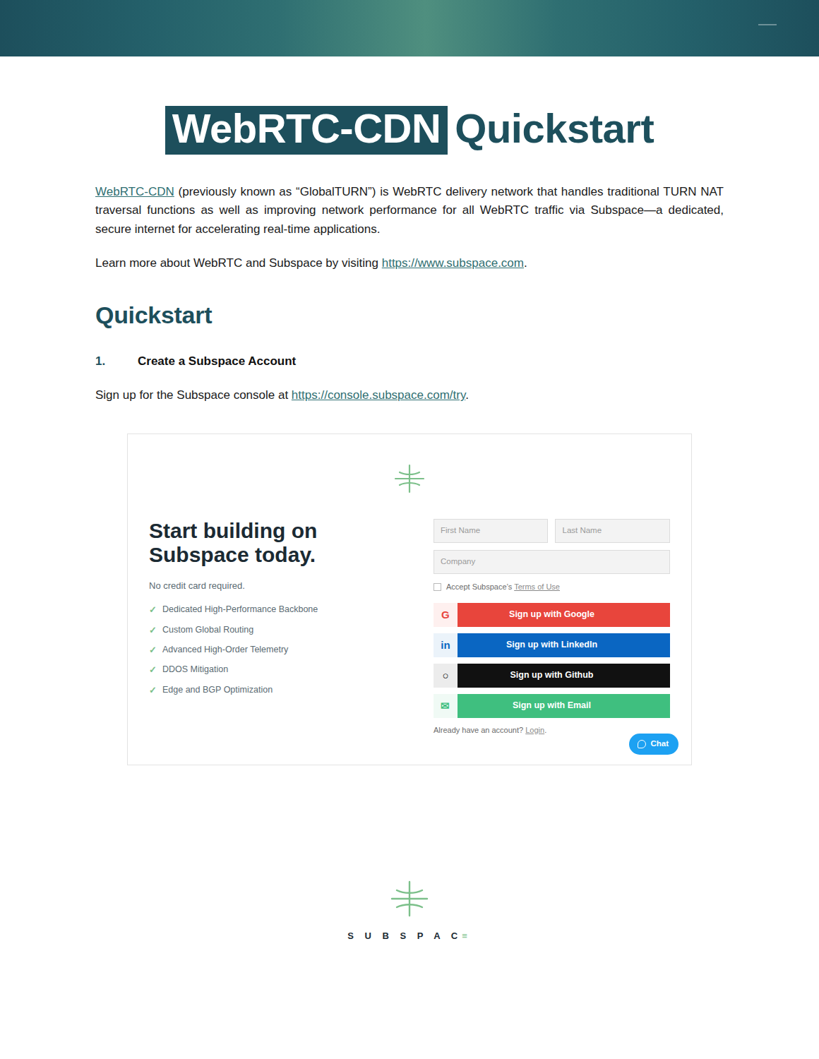WebRTC-CDN Quickstart
WebRTC-CDN (previously known as “GlobalTURN”) is WebRTC delivery network that handles traditional TURN NAT traversal functions as well as improving network performance for all WebRTC traffic via Subspace—a dedicated, secure internet for accelerating real-time applications.
Learn more about WebRTC and Subspace by visiting https://www.subspace.com.
Quickstart
1. Create a Subspace Account
Sign up for the Subspace console at https://console.subspace.com/try.
Start building on
Subspace today.
No credit card required.
✓ Dedicated High-Performance Backbone
✓ Custom Global Routing
✓ Advanced High-Order Telemetry
✓ DDOS Mitigation
✓ Edge and BGP Optimization
First Name
Last Name
Company
Accept Subspace’s Terms of Use
GSign up with Google
in Sign up with LinkedIn
○Sign up with Github
✉Sign up with Email
Already have an account? Login.
Chat
S U B S P A C≡